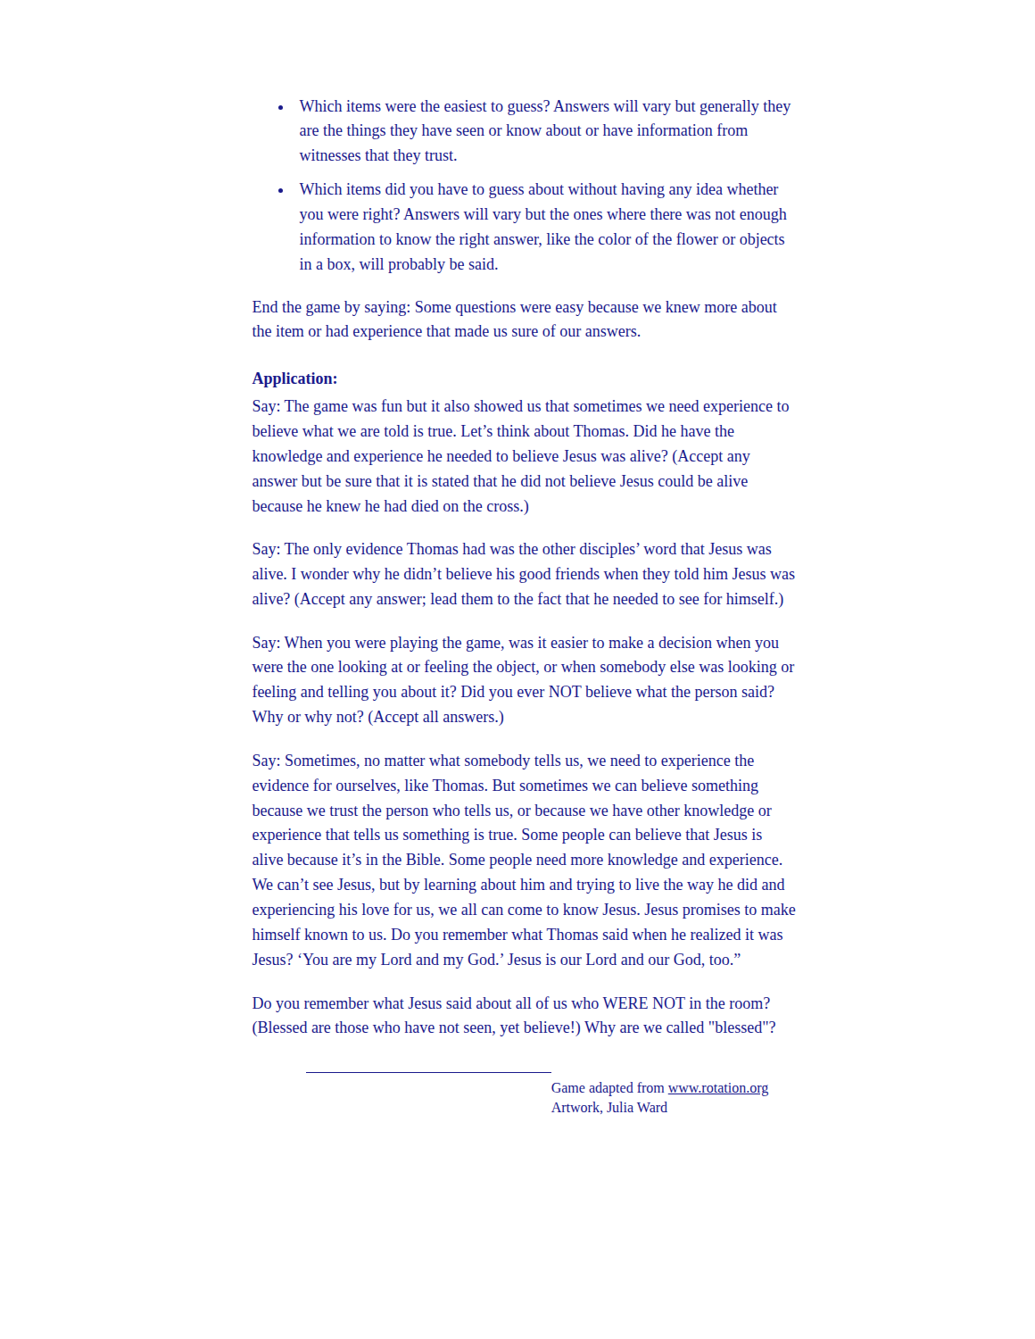Which items were the easiest to guess? Answers will vary but generally they are the things they have seen or know about or have information from witnesses that they trust.
Which items did you have to guess about without having any idea whether you were right? Answers will vary but the ones where there was not enough information to know the right answer, like the color of the flower or objects in a box, will probably be said.
End the game by saying: Some questions were easy because we knew more about the item or had experience that made us sure of our answers.
Application:
Say: The game was fun but it also showed us that sometimes we need experience to believe what we are told is true. Let’s think about Thomas. Did he have the knowledge and experience he needed to believe Jesus was alive? (Accept any answer but be sure that it is stated that he did not believe Jesus could be alive because he knew he had died on the cross.)
Say: The only evidence Thomas had was the other disciples’ word that Jesus was alive. I wonder why he didn’t believe his good friends when they told him Jesus was alive? (Accept any answer; lead them to the fact that he needed to see for himself.)
Say: When you were playing the game, was it easier to make a decision when you were the one looking at or feeling the object, or when somebody else was looking or feeling and telling you about it? Did you ever NOT believe what the person said? Why or why not? (Accept all answers.)
Say: Sometimes, no matter what somebody tells us, we need to experience the evidence for ourselves, like Thomas. But sometimes we can believe something because we trust the person who tells us, or because we have other knowledge or experience that tells us something is true. Some people can believe that Jesus is alive because it’s in the Bible. Some people need more knowledge and experience. We can’t see Jesus, but by learning about him and trying to live the way he did and experiencing his love for us, we all can come to know Jesus. Jesus promises to make himself known to us. Do you remember what Thomas said when he realized it was Jesus? ‘You are my Lord and my God.’ Jesus is our Lord and our God, too.”
Do you remember what Jesus said about all of us who WERE NOT in the room? (Blessed are those who have not seen, yet believe!) Why are we called "blessed"?
Game adapted from www.rotation.org Artwork, Julia Ward